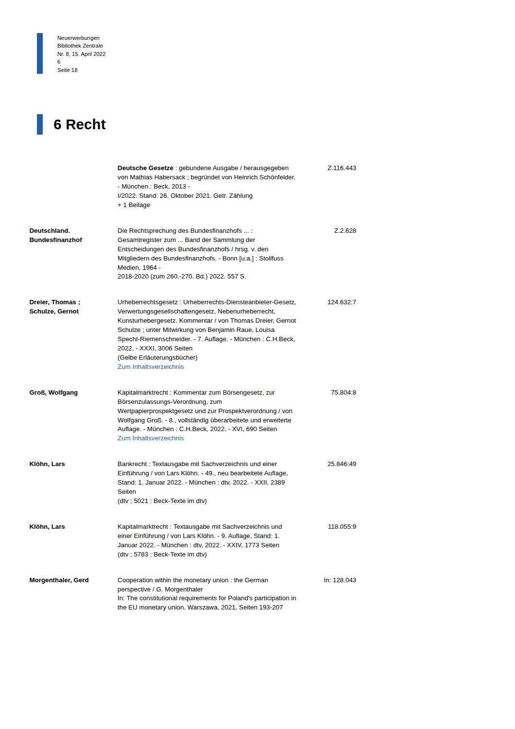Neuerwerbungen
Bibliothek Zentrale
Nr. 8, 15. April 2022
6
Seite 18
6 Recht
| | Deutsche Gesetze : gebundene Ausgabe / herausgegeben von Mathias Habersack ; begründet von Heinrich Schönfelder. - München : Beck, 2013 - I/2022. Stand: 26. Oktober 2021. Getr. Zählung + 1 Beilage | Z.116.443 |
| Deutschland. Bundesfinanzhof | Die Rechtsprechung des Bundesfinanzhofs ... : Gesamtregister zum ... Band der Sammlung der Entscheidungen des Bundesfinanzhofs / hrsg. v. den Mitgliedern des Bundesfinanzhofs. - Bonn [u.a.] : Stollfuss Medien, 1964 - 2018-2020 (zum 260.-270. Bd.) 2022. 557 S. | Z.2.628 |
| Dreier, Thomas ; Schulze, Gernot | Urheberrechtsgesetz : Urheberrechts-Diensteanbieter-Gesetz, Verwertungsgesellschaftengesetz, Nebenurheberrecht, Kunsturhebergesetz. Kommentar / von Thomas Dreier, Gernot Schulze ; unter Mitwirkung von Benjamin Raue, Louisa Specht-Riemenschneider. - 7. Auflage. - München : C.H.Beck, 2022. - XXXI, 3006 Seiten (Gelbe Erläuterungsbücher) Zum Inhaltsverzeichnis | 124.632:7 |
| Groß, Wolfgang | Kapitalmarktrecht : Kommentar zum Börsengesetz, zur Börsenzulassungs-Verordnung, zum Wertpapierprospektgesetz und zur Prospektverordnung / von Wolfgang Groß. - 8., vollständig überarbeitete und erweiterte Auflage. - München : C.H.Beck, 2022. - XVI, 690 Seiten Zum Inhaltsverzeichnis | 75.804:8 |
| Klöhn, Lars | Bankrecht : Textausgabe mit Sachverzeichnis und einer Einführung / von Lars Klöhn. - 49., neu bearbeitete Auflage, Stand: 1. Januar 2022. - München : dtv, 2022. - XXII, 2389 Seiten (dtv ; 5021 : Beck-Texte im dtv) | 25.846:49 |
| Klöhn, Lars | Kapitalmarktrecht : Textausgabe mit Sachverzeichnis und einer Einführung / von Lars Klöhn. - 9. Auflage, Stand: 1. Januar 2022. - München : dtv, 2022. - XXIV, 1773 Seiten (dtv ; 5783 : Beck-Texte im dtv) | 118.055:9 |
| Morgenthaler, Gerd | Cooperation within the monetary union : the German perspective / G. Morgenthaler In: The constitutional requirements for Poland's participation in the EU monetary union, Warszawa, 2021, Seiten 193-207 | In: 128.043 |